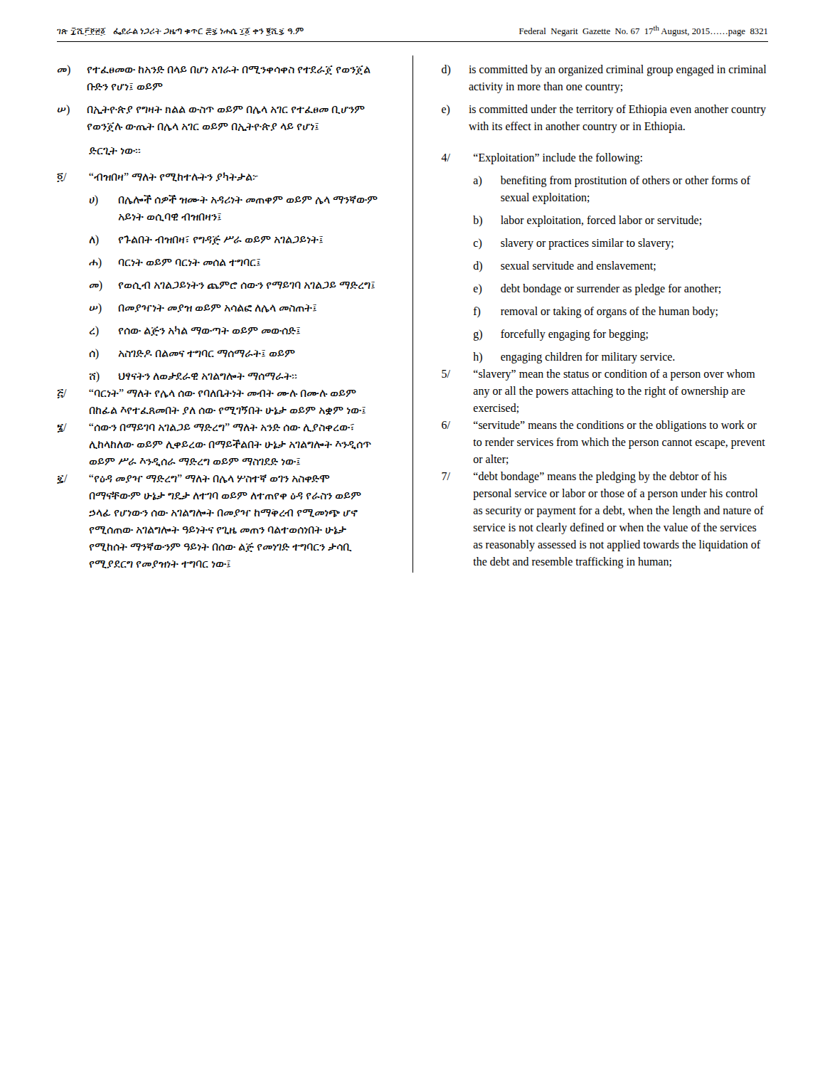ገጽ ፰ሺ፫፻፳፩ ፌደራል ነጋሪት ጋዜጣ ቁጥር ፷፯ ነሐሴ ፲፩ ቀን ፪ሺ፯ ዓ.ም Federal Negarit Gazette No. 67 17th August, 2015……page 8321
መ) የተፈፀመው ከአንድ በላይ በሆነ አገራት በሚንቀሳቀስ የተደራጀ የወንጀል ቡድን የሆነ፤ ወይም
ሠ) በኢትዮጵያ የግዛት ክልል ውስጥ ወይም በሌላ አገር የተፈፀመ ቢሆንም የወንጀሉ ውጤት በሌላ አገር ወይም በኢትዮጵያ ላይ የሆነ፤
ድርጊት ነው፡፡
፬/ “ብዝበዛ” ማለት የሚከተሉትን ያካትታል፦
ሀ) በሌሎች ሰዎች ዝሙት አዳሪነት መጠቀም ወይም ሌላ ማንኛውም አይነት ወሲባዊ ብዝበዛን፤
ለ) የጉልበት ብዝበዛ፣ የግዳጅ ሥራ ወይም አገልጋይነት፤
ሐ) ባርነት ወይም ባርነት መሰል ተግባር፤
መ) የወሲብ አገልጋይነትን ጨምሮ ሰውን የማይገባ አገልጋይ ማድረግ፤
ሠ) በመያዣነት መያዝ ወይም አሳልፎ ለሌላ መስጠት፤
ረ) የሰው ልጅን አካል ማውጣት ወይም መውሰድ፤
ሰ) አስገድዶ በልመና ተግባር ማሰማራት፤ ወይም
ሸ) ህፃናትን ለወታደራዊ አገልግሎት ማሰማራት፡፡
፭/ “ባርነት” ማለት የሌላ ሰው የባለቤትነት መብት ሙሉ በሙሉ ወይም በከፊል እየተፈጸመበት ያለ ሰው የሚገኝበት ሁኔታ ወይም አቋም ነው፤
፮/ “ሰውን በማይገባ አገልጋይ ማድረግ” ማለት አንድ ሰው ሊያስቀረው፣ ሊከላከለው ወይም ሊቀይረው በማይችልበት ሁኔታ አገልግሎት እንዲሰጥ ወይም ሥራ እንዲሰራ ማድረግ ወይም ማስገደድ ነው፤
፯/ “የዕዳ መያዣ ማድረግ” ማለት በሌላ ሦስተኛ ወገን አስቀድሞ በማናቸውም ሁኔታ ግዴታ ለተገባ ወይም ለተጠየቀ ዕዳ የራስን ወይም ኃላፊ የሆነውን ሰው አገልግሎት በመያዣ ከማቅረብ የሚመነጭ ሆኖ የሚሰጠው አገልግሎት ዓይነትና የጊዜ መጠን ባልተወሰነበት ሁኔታ የሚከሰት ማንኛውንም ዓይነት በሰው ልጅ የመነገድ ተግባርን ታሳቢ የሚያደርግ የመያዝነት ተግባር ነው፤
d) is committed by an organized criminal group engaged in criminal activity in more than one country;
e) is committed under the territory of Ethiopia even another country with its effect in another country or in Ethiopia.
4/ “Exploitation” include the following:
a) benefiting from prostitution of others or other forms of sexual exploitation;
b) labor exploitation, forced labor or servitude;
c) slavery or practices similar to slavery;
d) sexual servitude and enslavement;
e) debt bondage or surrender as pledge for another;
f) removal or taking of organs of the human body;
g) forcefully engaging for begging;
h) engaging children for military service.
5/ “slavery” mean the status or condition of a person over whom any or all the powers attaching to the right of ownership are exercised;
6/ “servitude” means the conditions or the obligations to work or to render services from which the person cannot escape, prevent or alter;
7/ “debt bondage” means the pledging by the debtor of his personal service or labor or those of a person under his control as security or payment for a debt, when the length and nature of service is not clearly defined or when the value of the services as reasonably assessed is not applied towards the liquidation of the debt and resemble trafficking in human;